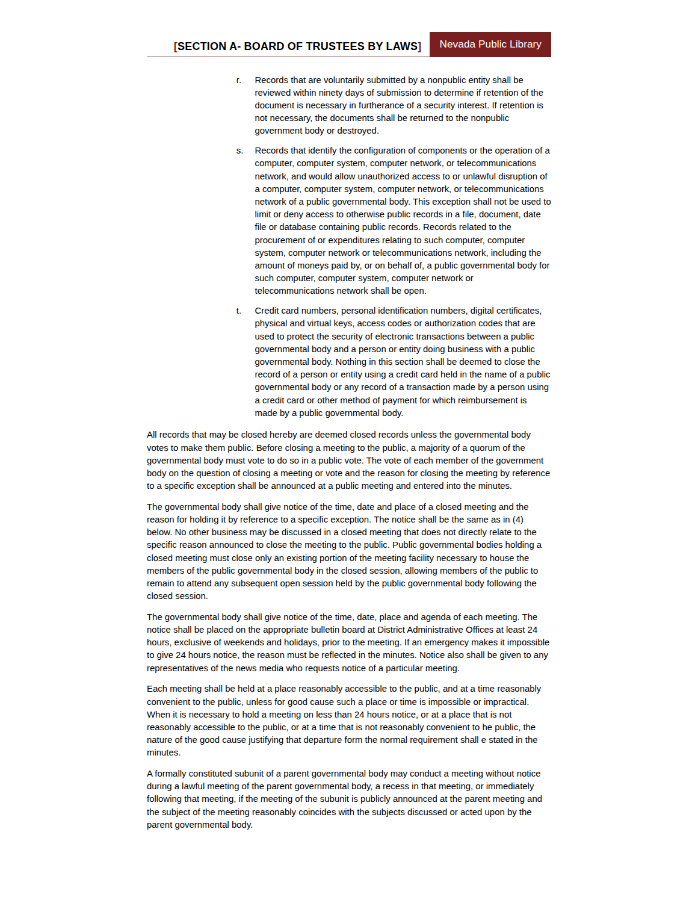[SECTION A- BOARD OF TRUSTEES BY LAWS]
Nevada Public Library
r. Records that are voluntarily submitted by a nonpublic entity shall be reviewed within ninety days of submission to determine if retention of the document is necessary in furtherance of a security interest. If retention is not necessary, the documents shall be returned to the nonpublic government body or destroyed.
s. Records that identify the configuration of components or the operation of a computer, computer system, computer network, or telecommunications network, and would allow unauthorized access to or unlawful disruption of a computer, computer system, computer network, or telecommunications network of a public governmental body. This exception shall not be used to limit or deny access to otherwise public records in a file, document, date file or database containing public records. Records related to the procurement of or expenditures relating to such computer, computer system, computer network or telecommunications network, including the amount of moneys paid by, or on behalf of, a public governmental body for such computer, computer system, computer network or telecommunications network shall be open.
t. Credit card numbers, personal identification numbers, digital certificates, physical and virtual keys, access codes or authorization codes that are used to protect the security of electronic transactions between a public governmental body and a person or entity doing business with a public governmental body. Nothing in this section shall be deemed to close the record of a person or entity using a credit card held in the name of a public governmental body or any record of a transaction made by a person using a credit card or other method of payment for which reimbursement is made by a public governmental body.
All records that may be closed hereby are deemed closed records unless the governmental body votes to make them public. Before closing a meeting to the public, a majority of a quorum of the governmental body must vote to do so in a public vote. The vote of each member of the government body on the question of closing a meeting or vote and the reason for closing the meeting by reference to a specific exception shall be announced at a public meeting and entered into the minutes.
The governmental body shall give notice of the time, date and place of a closed meeting and the reason for holding it by reference to a specific exception. The notice shall be the same as in (4) below. No other business may be discussed in a closed meeting that does not directly relate to the specific reason announced to close the meeting to the public. Public governmental bodies holding a closed meeting must close only an existing portion of the meeting facility necessary to house the members of the public governmental body in the closed session, allowing members of the public to remain to attend any subsequent open session held by the public governmental body following the closed session.
The governmental body shall give notice of the time, date, place and agenda of each meeting. The notice shall be placed on the appropriate bulletin board at District Administrative Offices at least 24 hours, exclusive of weekends and holidays, prior to the meeting. If an emergency makes it impossible to give 24 hours notice, the reason must be reflected in the minutes. Notice also shall be given to any representatives of the news media who requests notice of a particular meeting.
Each meeting shall be held at a place reasonably accessible to the public, and at a time reasonably convenient to the public, unless for good cause such a place or time is impossible or impractical. When it is necessary to hold a meeting on less than 24 hours notice, or at a place that is not reasonably accessible to the public, or at a time that is not reasonably convenient to he public, the nature of the good cause justifying that departure form the normal requirement shall e stated in the minutes.
A formally constituted subunit of a parent governmental body may conduct a meeting without notice during a lawful meeting of the parent governmental body, a recess in that meeting, or immediately following that meeting, if the meeting of the subunit is publicly announced at the parent meeting and the subject of the meeting reasonably coincides with the subjects discussed or acted upon by the parent governmental body.